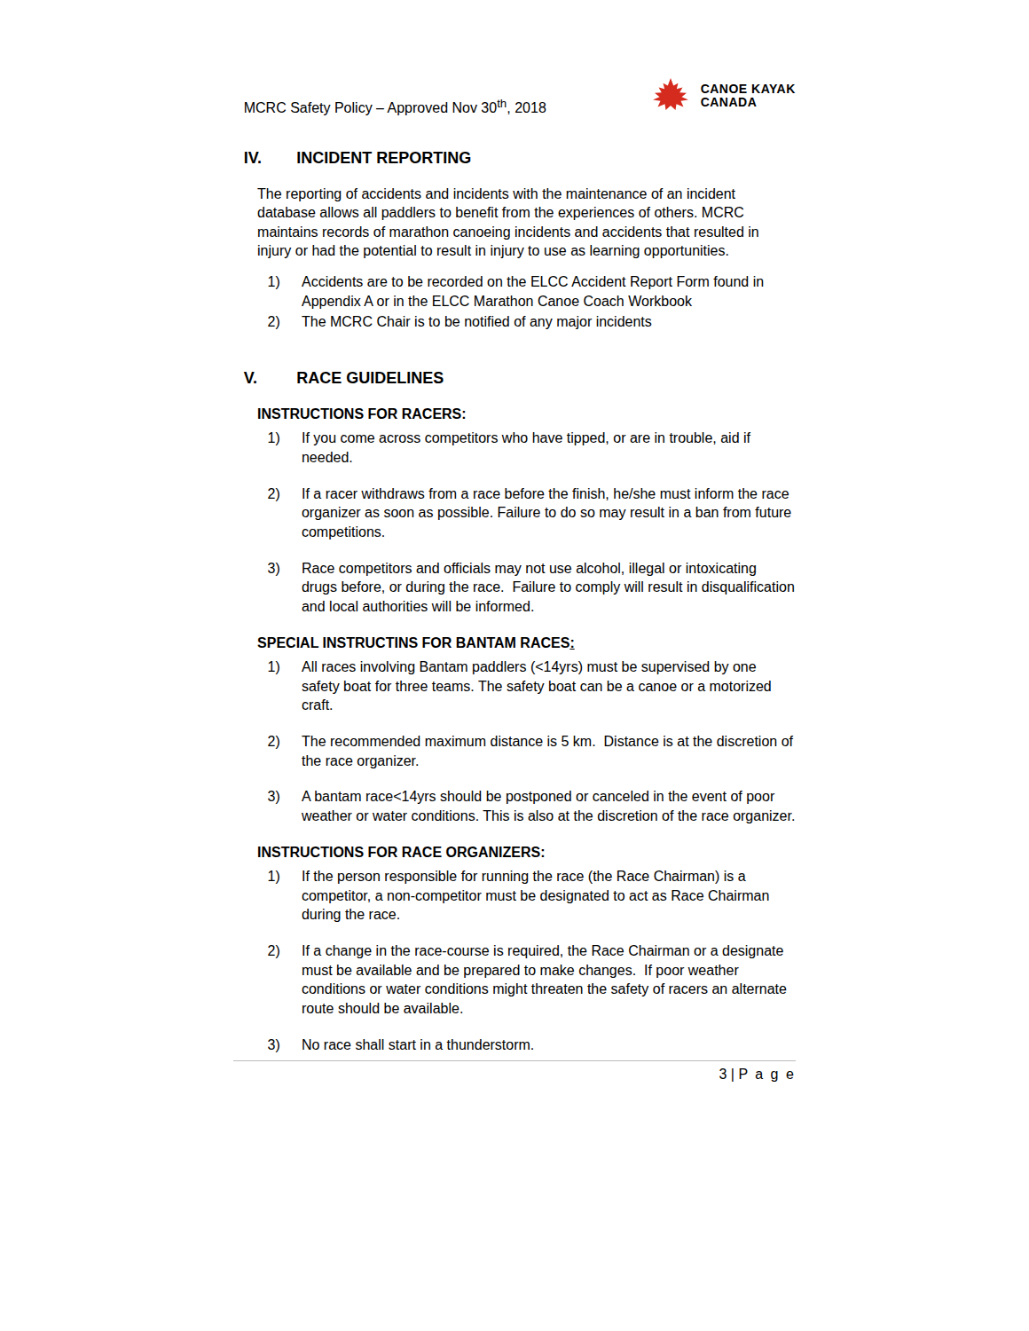MCRC Safety Policy – Approved Nov 30th, 2018
CANOE KAYAK
CANADA
IV. INCIDENT REPORTING
The reporting of accidents and incidents with the maintenance of an incident database allows all paddlers to benefit from the experiences of others. MCRC maintains records of marathon canoeing incidents and accidents that resulted in injury or had the potential to result in injury to use as learning opportunities.
Accidents are to be recorded on the ELCC Accident Report Form found in Appendix A or in the ELCC Marathon Canoe Coach Workbook
The MCRC Chair is to be notified of any major incidents
V. RACE GUIDELINES
INSTRUCTIONS FOR RACERS:
If you come across competitors who have tipped, or are in trouble, aid if needed.
If a racer withdraws from a race before the finish, he/she must inform the race organizer as soon as possible. Failure to do so may result in a ban from future competitions.
Race competitors and officials may not use alcohol, illegal or intoxicating drugs before, or during the race. Failure to comply will result in disqualification and local authorities will be informed.
SPECIAL INSTRUCTINS FOR BANTAM RACES:
All races involving Bantam paddlers (<14yrs) must be supervised by one safety boat for three teams. The safety boat can be a canoe or a motorized craft.
The recommended maximum distance is 5 km. Distance is at the discretion of the race organizer.
A bantam race<14yrs should be postponed or canceled in the event of poor weather or water conditions. This is also at the discretion of the race organizer.
INSTRUCTIONS FOR RACE ORGANIZERS:
If the person responsible for running the race (the Race Chairman) is a competitor, a non-competitor must be designated to act as Race Chairman during the race.
If a change in the race-course is required, the Race Chairman or a designate must be available and be prepared to make changes. If poor weather conditions or water conditions might threaten the safety of racers an alternate route should be available.
No race shall start in a thunderstorm.
3 | P a g e